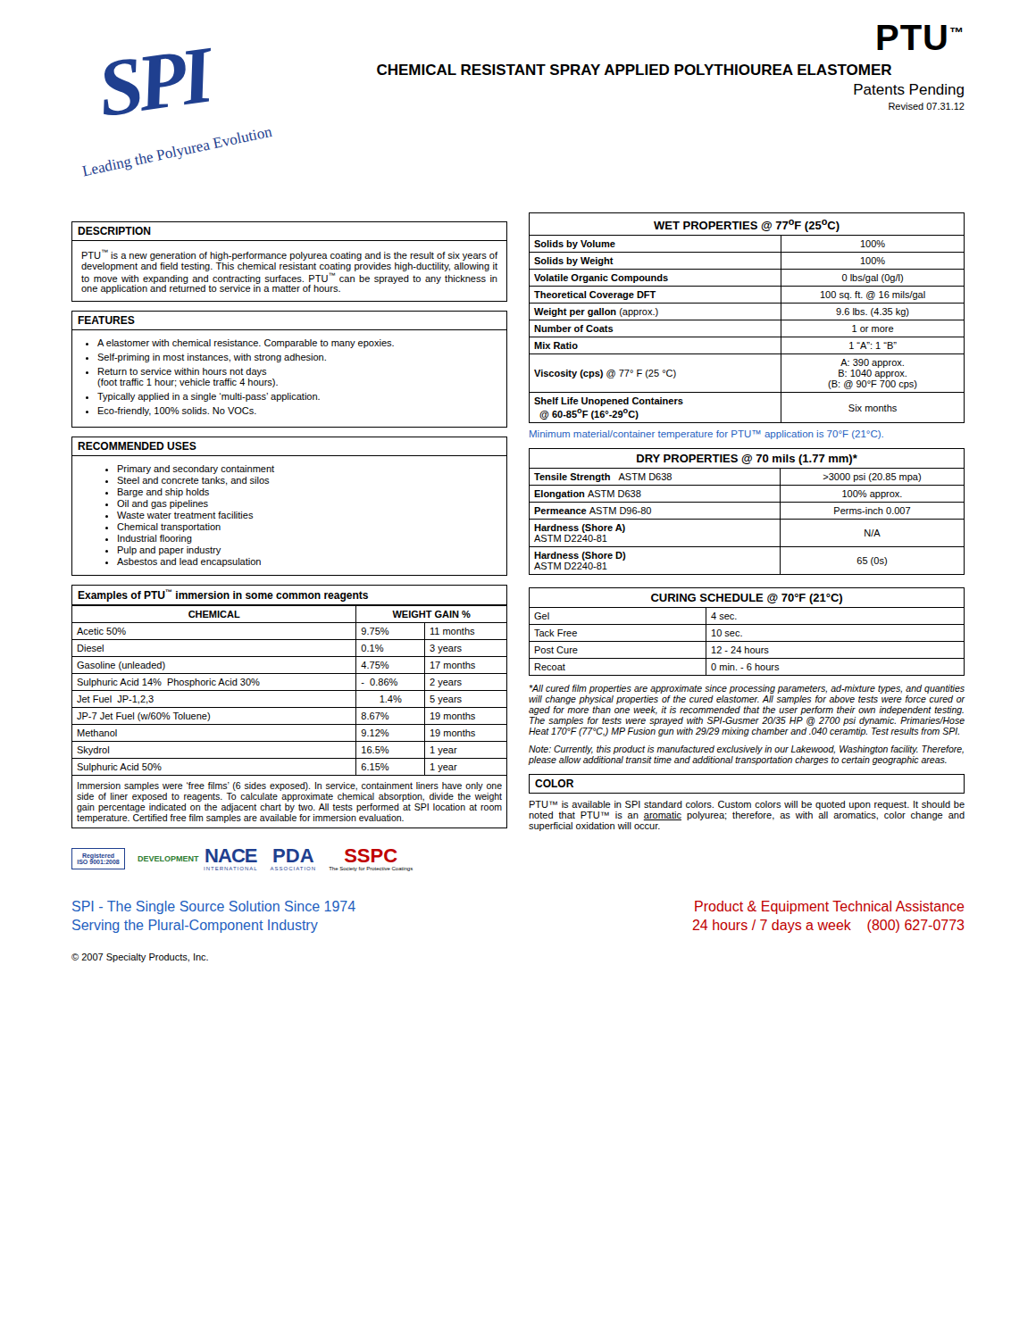SPI
Leading the Polyurea Evolution
PTU™
CHEMICAL RESISTANT SPRAY APPLIED POLYTHIOUREA ELASTOMER
Patents Pending
Revised 07.31.12
DESCRIPTION
PTU™ is a new generation of high-performance polyurea coating and is the result of six years of development and field testing. This chemical resistant coating provides high-ductility, allowing it to move with expanding and contracting surfaces. PTU™ can be sprayed to any thickness in one application and returned to service in a matter of hours.
FEATURES
A elastomer with chemical resistance. Comparable to many epoxies.
Self-priming in most instances, with strong adhesion.
Return to service within hours not days
(foot traffic 1 hour; vehicle traffic 4 hours).
Typically applied in a single ‘multi-pass’ application.
Eco-friendly, 100% solids. No VOCs.
RECOMMENDED USES
Primary and secondary containment
Steel and concrete tanks, and silos
Barge and ship holds
Oil and gas pipelines
Waste water treatment facilities
Chemical transportation
Industrial flooring
Pulp and paper industry
Asbestos and lead encapsulation
Examples of PTU™ immersion in some common reagents
| CHEMICAL | WEIGHT GAIN % |
| --- | --- |
| Acetic 50% | 9.75% | 11 months |
| Diesel | 0.1% | 3 years |
| Gasoline (unleaded) | 4.75% | 17 months |
| Sulphuric Acid 14% Phosphoric Acid 30% | - 0.86% | 2 years |
| Jet Fuel JP-1,2,3 | 1.4% | 5 years |
| JP-7 Jet Fuel (w/60% Toluene) | 8.67% | 19 months |
| Methanol | 9.12% | 19 months |
| Skydrol | 16.5% | 1 year |
| Sulphuric Acid 50% | 6.15% | 1 year |
Immersion samples were ‘free films’ (6 sides exposed). In service, containment liners have only one side of liner exposed to reagents. To calculate approximate chemical absorption, divide the weight gain percentage indicated on the adjacent chart by two. All tests performed at SPI location at room temperature. Certified free film samples are available for immersion evaluation.
Registered
ISO 9001:2008
DEVELOPMENT
NACEINTERNATIONAL
PDAASSOCIATION
SSPCThe Society for Protective Coatings
WET PROPERTIES @ 77oF (25oC)
| Solids by Volume | 100% |
| Solids by Weight | 100% |
| Volatile Organic Compounds | 0 lbs/gal (0g/l) |
| Theoretical Coverage DFT | 100 sq. ft. @ 16 mils/gal |
| Weight per gallon (approx.) | 9.6 lbs. (4.35 kg) |
| Number of Coats | 1 or more |
| Mix Ratio | 1 “A”: 1 “B” |
| Viscosity (cps) @ 77° F (25 °C) | A: 390 approx. B: 1040 approx. (B: @ 90°F 700 cps) |
| Shelf Life Unopened Containers @ 60-85 o F (16°-29 o C) | Six months |
Minimum material/container temperature for PTU™ application is 70°F (21°C).
DRY PROPERTIES @ 70 mils (1.77 mm)*
| Tensile Strength ASTM D638 | >3000 psi (20.85 mpa) |
| Elongation ASTM D638 | 100% approx. |
| Permeance ASTM D96-80 | Perms-inch 0.007 |
| Hardness (Shore A) ASTM D2240-81 | N/A |
| Hardness (Shore D) ASTM D2240-81 | 65 (0s) |
CURING SCHEDULE @ 70°F (21°C)
| Gel | 4 sec. |
| Tack Free | 10 sec. |
| Post Cure | 12 - 24 hours |
| Recoat | 0 min. - 6 hours |
*All cured film properties are approximate since processing parameters, ad-mixture types, and quantities will change physical properties of the cured elastomer. All samples for above tests were force cured or aged for more than one week, it is recommended that the user perform their own independent testing. The samples for tests were sprayed with SPI-Gusmer 20/35 HP @ 2700 psi dynamic. Primaries/Hose Heat 170°F (77°C,) MP Fusion gun with 29/29 mixing chamber and .040 ceramtip. Test results from SPI.
Note: Currently, this product is manufactured exclusively in our Lakewood, Washington facility. Therefore, please allow additional transit time and additional transportation charges to certain geographic areas.
COLOR
PTU™ is available in SPI standard colors. Custom colors will be quoted upon request. It should be noted that PTU™ is an aromatic polyurea; therefore, as with all aromatics, color change and superficial oxidation will occur.
SPI - The Single Source Solution Since 1974
Serving the Plural-Component Industry
Product & Equipment Technical Assistance
24 hours / 7 days a week (800) 627-0773
© 2007 Specialty Products, Inc.